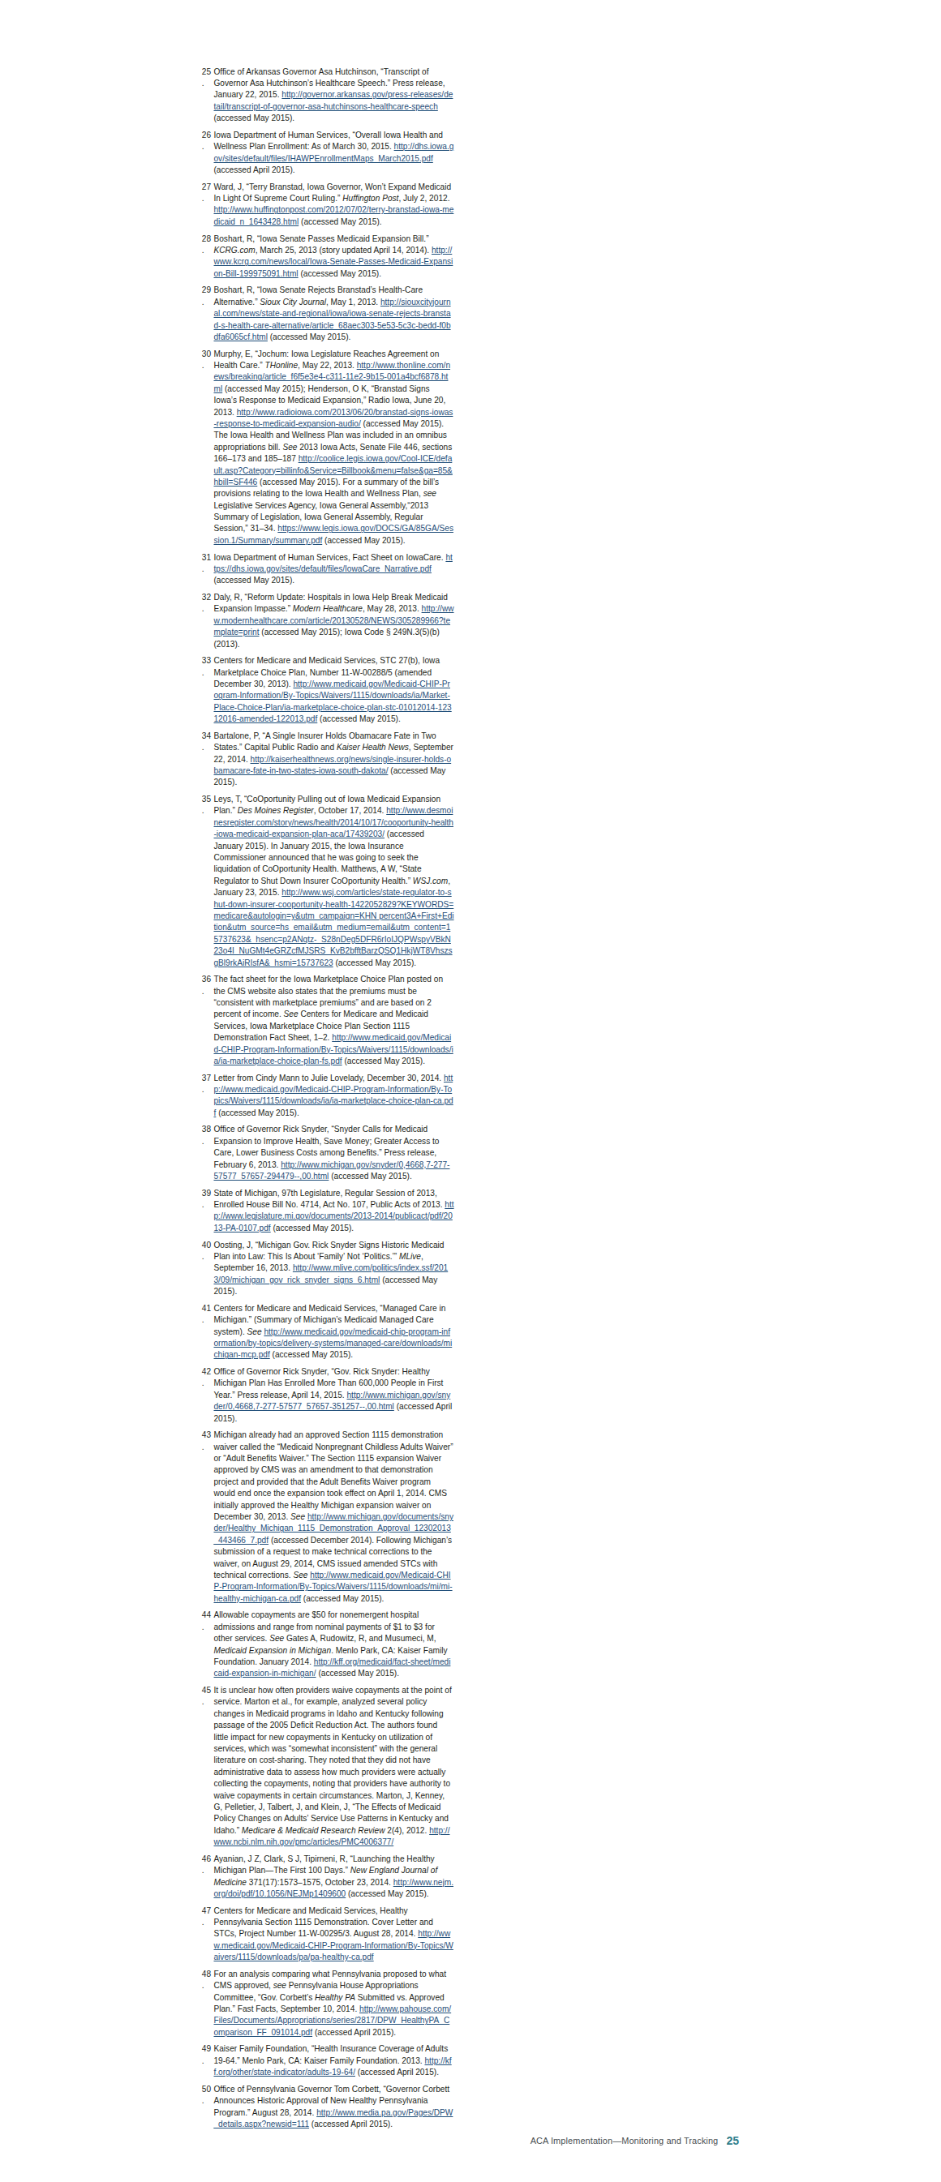Office of Arkansas Governor Asa Hutchinson, “Transcript of Governor Asa Hutchinson’s Healthcare Speech.” Press release, January 22, 2015. http://governor.arkansas.gov/press-releases/detail/transcript-of-governor-asa-hutchinsons-healthcare-speech (accessed May 2015).
Iowa Department of Human Services, “Overall Iowa Health and Wellness Plan Enrollment: As of March 30, 2015. http://dhs.iowa.gov/sites/default/files/IHAWPEnrollmentMaps_March2015.pdf (accessed April 2015).
Ward, J, “Terry Branstad, Iowa Governor, Won’t Expand Medicaid In Light Of Supreme Court Ruling.” Huffington Post, July 2, 2012. http://www.huffingtonpost.com/2012/07/02/terry-branstad-iowa-medicaid_n_1643428.html (accessed May 2015).
Boshart, R, “Iowa Senate Passes Medicaid Expansion Bill.” KCRG.com, March 25, 2013 (story updated April 14, 2014). http://www.kcrg.com/news/local/Iowa-Senate-Passes-Medicaid-Expansion-Bill-199975091.html (accessed May 2015).
Boshart, R, “Iowa Senate Rejects Branstad’s Health-Care Alternative.” Sioux City Journal, May 1, 2013. http://siouxcityjournal.com/news/state-and-regional/iowa/iowa-senate-rejects-branstad-s-health-care-alternative/article_68aec303-5e53-5c3c-bedd-f0bdfa6065cf.html (accessed May 2015).
Murphy, E, “Jochum: Iowa Legislature Reaches Agreement on Health Care.” THonline, May 22, 2013. http://www.thonline.com/news/breaking/article_f6f5e3e4-c311-11e2-9b15-001a4bcf6878.html (accessed May 2015); Henderson, O K, “Branstad Signs Iowa’s Response to Medicaid Expansion,” Radio Iowa, June 20, 2013. http://www.radioiowa.com/2013/06/20/branstad-signs-iowas-response-to-medicaid-expansion-audio/ (accessed May 2015). The Iowa Health and Wellness Plan was included in an omnibus appropriations bill. See 2013 Iowa Acts, Senate File 446, sections 166–173 and 185–187 http://coolice.legis.iowa.gov/Cool-ICE/default.asp?Category=billinfo&Service=Billbook&menu=false&ga=85&hbill=SF446 (accessed May 2015). For a summary of the bill’s provisions relating to the Iowa Health and Wellness Plan, see Legislative Services Agency, Iowa General Assembly,“2013 Summary of Legislation, Iowa General Assembly, Regular Session,” 31–34. https://www.legis.iowa.gov/DOCS/GA/85GA/Session.1/Summary/summary.pdf (accessed May 2015).
Iowa Department of Human Services, Fact Sheet on IowaCare. https://dhs.iowa.gov/sites/default/files/IowaCare_Narrative.pdf (accessed May 2015).
Daly, R, “Reform Update: Hospitals in Iowa Help Break Medicaid Expansion Impasse.” Modern Healthcare, May 28, 2013. http://www.modernhealthcare.com/article/20130528/NEWS/305289966?template=print (accessed May 2015); Iowa Code § 249N.3(5)(b)(2013).
Centers for Medicare and Medicaid Services, STC 27(b), Iowa Marketplace Choice Plan, Number 11-W-00288/5 (amended December 30, 2013). http://www.medicaid.gov/Medicaid-CHIP-Program-Information/By-Topics/Waivers/1115/downloads/ia/Market-Place-Choice-Plan/ia-marketplace-choice-plan-stc-01012014-12312016-amended-122013.pdf (accessed May 2015).
Bartalone, P, “A Single Insurer Holds Obamacare Fate in Two States.” Capital Public Radio and Kaiser Health News, September 22, 2014. http://kaiserhealthnews.org/news/single-insurer-holds-obamacare-fate-in-two-states-iowa-south-dakota/ (accessed May 2015).
Leys, T, “CoOportunity Pulling out of Iowa Medicaid Expansion Plan.” Des Moines Register, October 17, 2014. http://www.desmoinesregister.com/story/news/health/2014/10/17/cooportunity-health-iowa-medicaid-expansion-plan-aca/17439203/ (accessed January 2015). In January 2015, the Iowa Insurance Commissioner announced that he was going to seek the liquidation of CoOportunity Health. Matthews, A W, “State Regulator to Shut Down Insurer CoOportunity Health.” WSJ.com, January 23, 2015. http://www.wsj.com/articles/state-regulator-to-shut-down-insurer-cooportunity-health-1422052829?KEYWORDS=medicare&autologin=y&utm_campaign=KHN percent3A+First+Edition&utm_source=hs_email&utm_medium=email&utm_content=15737623&_hsenc=p2ANqtz-_S28nDeg5DFR6rIoIJQPWspyVBkN23o4I_NuGMt4eGRZcfMJSRS_KvB2bfftBarzQSQ1HkjWT8VhszsgBl9rkAiRIsfA&_hsmi=15737623 (accessed May 2015).
The fact sheet for the Iowa Marketplace Choice Plan posted on the CMS website also states that the premiums must be “consistent with marketplace premiums” and are based on 2 percent of income. See Centers for Medicare and Medicaid Services, Iowa Marketplace Choice Plan Section 1115 Demonstration Fact Sheet, 1–2. http://www.medicaid.gov/Medicaid-CHIP-Program-Information/By-Topics/Waivers/1115/downloads/ia/ia-marketplace-choice-plan-fs.pdf (accessed May 2015).
Letter from Cindy Mann to Julie Lovelady, December 30, 2014. http://www.medicaid.gov/Medicaid-CHIP-Program-Information/By-Topics/Waivers/1115/downloads/ia/ia-marketplace-choice-plan-ca.pdf (accessed May 2015).
Office of Governor Rick Snyder, “Snyder Calls for Medicaid Expansion to Improve Health, Save Money; Greater Access to Care, Lower Business Costs among Benefits.” Press release, February 6, 2013. http://www.michigan.gov/snyder/0,4668,7-277-57577_57657-294479--,00.html (accessed May 2015).
State of Michigan, 97th Legislature, Regular Session of 2013, Enrolled House Bill No. 4714, Act No. 107, Public Acts of 2013. http://www.legislature.mi.gov/documents/2013-2014/publicact/pdf/2013-PA-0107.pdf (accessed May 2015).
Oosting, J, “Michigan Gov. Rick Snyder Signs Historic Medicaid Plan into Law: This Is About ‘Family’ Not ‘Politics.’” MLive, September 16, 2013. http://www.mlive.com/politics/index.ssf/2013/09/michigan_gov_rick_snyder_signs_6.html (accessed May 2015).
Centers for Medicare and Medicaid Services, “Managed Care in Michigan.” (Summary of Michigan’s Medicaid Managed Care system). See http://www.medicaid.gov/medicaid-chip-program-information/by-topics/delivery-systems/managed-care/downloads/michigan-mcp.pdf (accessed May 2015).
Office of Governor Rick Snyder, “Gov. Rick Snyder: Healthy Michigan Plan Has Enrolled More Than 600,000 People in First Year.” Press release, April 14, 2015. http://www.michigan.gov/snyder/0,4668,7-277-57577_57657-351257--,00.html (accessed April 2015).
Michigan already had an approved Section 1115 demonstration waiver called the “Medicaid Nonpregnant Childless Adults Waiver” or “Adult Benefits Waiver.” The Section 1115 expansion Waiver approved by CMS was an amendment to that demonstration project and provided that the Adult Benefits Waiver program would end once the expansion took effect on April 1, 2014. CMS initially approved the Healthy Michigan expansion waiver on December 30, 2013. See http://www.michigan.gov/documents/snyder/Healthy_Michigan_1115_Demonstration_Approval_12302013_443466_7.pdf (accessed December 2014). Following Michigan’s submission of a request to make technical corrections to the waiver, on August 29, 2014, CMS issued amended STCs with technical corrections. See http://www.medicaid.gov/Medicaid-CHIP-Program-Information/By-Topics/Waivers/1115/downloads/mi/mi-healthy-michigan-ca.pdf (accessed May 2015).
Allowable copayments are $50 for nonemergent hospital admissions and range from nominal payments of $1 to $3 for other services. See Gates A, Rudowitz, R, and Musumeci, M, Medicaid Expansion in Michigan. Menlo Park, CA: Kaiser Family Foundation. January 2014. http://kff.org/medicaid/fact-sheet/medicaid-expansion-in-michigan/ (accessed May 2015).
It is unclear how often providers waive copayments at the point of service. Marton et al., for example, analyzed several policy changes in Medicaid programs in Idaho and Kentucky following passage of the 2005 Deficit Reduction Act. The authors found little impact for new copayments in Kentucky on utilization of services, which was “somewhat inconsistent” with the general literature on cost-sharing. They noted that they did not have administrative data to assess how much providers were actually collecting the copayments, noting that providers have authority to waive copayments in certain circumstances. Marton, J, Kenney, G, Pelletier, J, Talbert, J, and Klein, J, “The Effects of Medicaid Policy Changes on Adults’ Service Use Patterns in Kentucky and Idaho.” Medicare & Medicaid Research Review 2(4), 2012. http://www.ncbi.nlm.nih.gov/pmc/articles/PMC4006377/
Ayanian, J Z, Clark, S J, Tipirneni, R, “Launching the Healthy Michigan Plan—The First 100 Days.” New England Journal of Medicine 371(17):1573–1575, October 23, 2014. http://www.nejm.org/doi/pdf/10.1056/NEJMp1409600 (accessed May 2015).
Centers for Medicare and Medicaid Services, Healthy Pennsylvania Section 1115 Demonstration. Cover Letter and STCs, Project Number 11-W-00295/3. August 28, 2014. http://www.medicaid.gov/Medicaid-CHIP-Program-Information/By-Topics/Waivers/1115/downloads/pa/pa-healthy-ca.pdf
For an analysis comparing what Pennsylvania proposed to what CMS approved, see Pennsylvania House Appropriations Committee, “Gov. Corbett’s Healthy PA Submitted vs. Approved Plan.” Fast Facts, September 10, 2014. http://www.pahouse.com/Files/Documents/Appropriations/series/2817/DPW_HealthyPA_Comparison_FF_091014.pdf (accessed April 2015).
Kaiser Family Foundation, “Health Insurance Coverage of Adults 19-64.” Menlo Park, CA: Kaiser Family Foundation. 2013. http://kff.org/other/state-indicator/adults-19-64/ (accessed April 2015).
Office of Pennsylvania Governor Tom Corbett, “Governor Corbett Announces Historic Approval of New Healthy Pennsylvania Program.” August 28, 2014. http://www.media.pa.gov/Pages/DPW_details.aspx?newsid=111 (accessed April 2015).
ACA Implementation—Monitoring and Tracking 25